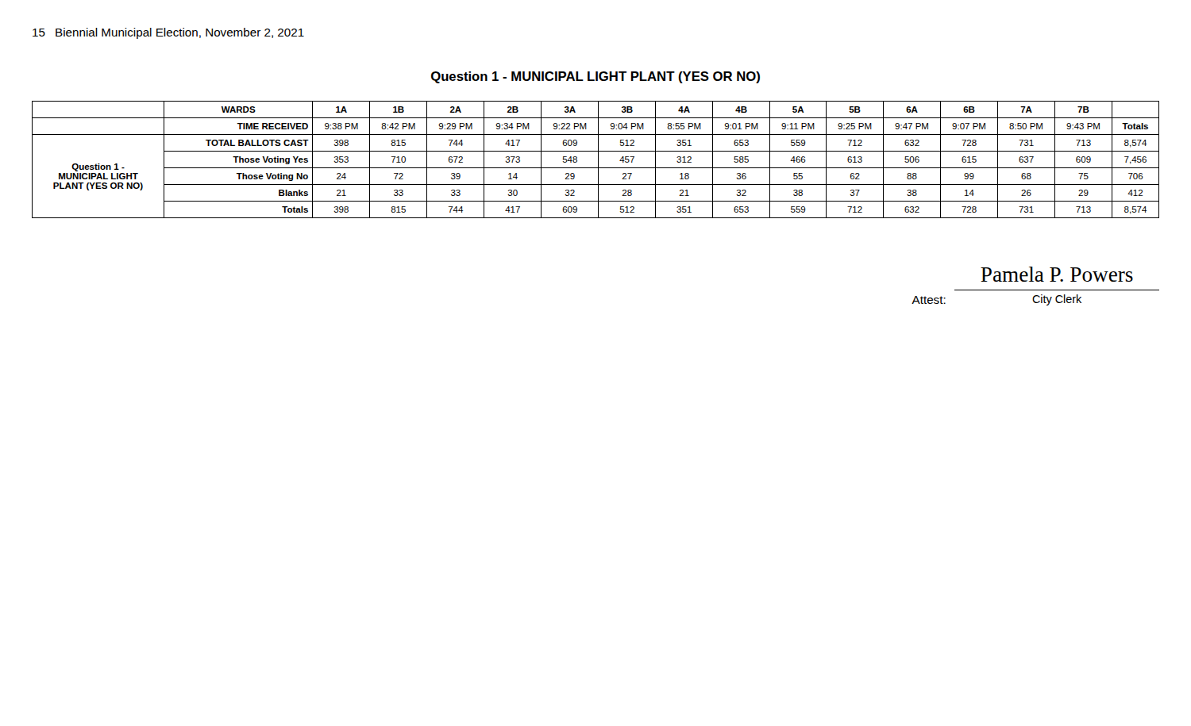15 Biennial Municipal Election, November 2, 2021
Question 1 - MUNICIPAL LIGHT PLANT (YES OR NO)
| | WARDS | 1A | 1B | 2A | 2B | 3A | 3B | 4A | 4B | 5A | 5B | 6A | 6B | 7A | 7B | |
| --- | --- | --- | --- | --- | --- | --- | --- | --- | --- | --- | --- | --- | --- | --- | --- | --- |
| | TIME RECEIVED | 9:38 PM | 8:42 PM | 9:29 PM | 9:34 PM | 9:22 PM | 9:04 PM | 8:55 PM | 9:01 PM | 9:11 PM | 9:25 PM | 9:47 PM | 9:07 PM | 8:50 PM | 9:43 PM | Totals |
| Question 1 - MUNICIPAL LIGHT PLANT (YES OR NO) | TOTAL BALLOTS CAST | 398 | 815 | 744 | 417 | 609 | 512 | 351 | 653 | 559 | 712 | 632 | 728 | 731 | 713 | 8,574 |
| Those Voting Yes | 353 | 710 | 672 | 373 | 548 | 457 | 312 | 585 | 466 | 613 | 506 | 615 | 637 | 609 | 7,456 |
| Those Voting No | 24 | 72 | 39 | 14 | 29 | 27 | 18 | 36 | 55 | 62 | 88 | 99 | 68 | 75 | 706 |
| Blanks | 21 | 33 | 33 | 30 | 32 | 28 | 21 | 32 | 38 | 37 | 38 | 14 | 26 | 29 | 412 |
| Totals | 398 | 815 | 744 | 417 | 609 | 512 | 351 | 653 | 559 | 712 | 632 | 728 | 731 | 713 | 8,574 |
Attest: Pamela P. Powers City Clerk